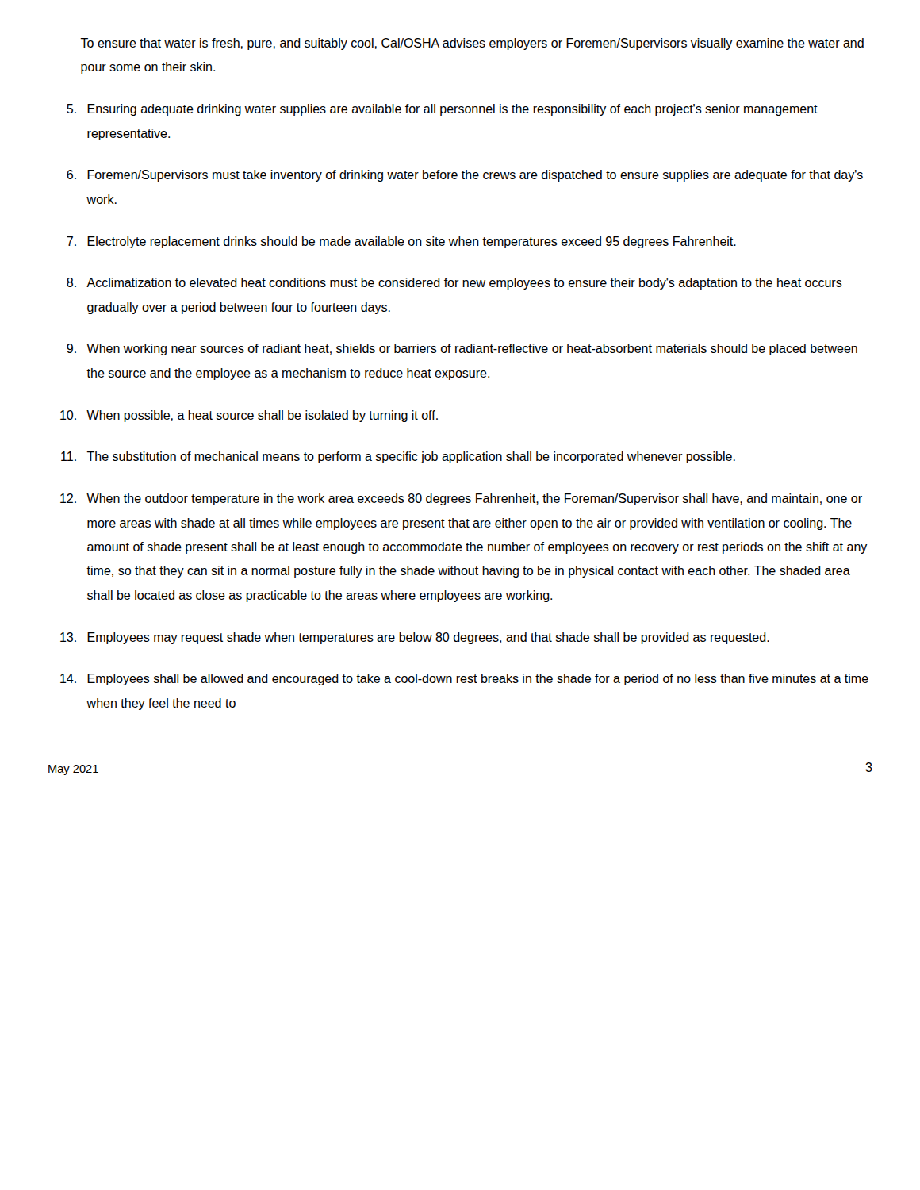To ensure that water is fresh, pure, and suitably cool, Cal/OSHA advises employers or Foremen/Supervisors visually examine the water and pour some on their skin.
Ensuring adequate drinking water supplies are available for all personnel is the responsibility of each project's senior management representative.
Foremen/Supervisors must take inventory of drinking water before the crews are dispatched to ensure supplies are adequate for that day's work.
Electrolyte replacement drinks should be made available on site when temperatures exceed 95 degrees Fahrenheit.
Acclimatization to elevated heat conditions must be considered for new employees to ensure their body's adaptation to the heat occurs gradually over a period between four to fourteen days.
When working near sources of radiant heat, shields or barriers of radiant-reflective or heat-absorbent materials should be placed between the source and the employee as a mechanism to reduce heat exposure.
When possible, a heat source shall be isolated by turning it off.
The substitution of mechanical means to perform a specific job application shall be incorporated whenever possible.
When the outdoor temperature in the work area exceeds 80 degrees Fahrenheit, the Foreman/Supervisor shall have, and maintain, one or more areas with shade at all times while employees are present that are either open to the air or provided with ventilation or cooling. The amount of shade present shall be at least enough to accommodate the number of employees on recovery or rest periods on the shift at any time, so that they can sit in a normal posture fully in the shade without having to be in physical contact with each other. The shaded area shall be located as close as practicable to the areas where employees are working.
Employees may request shade when temperatures are below 80 degrees, and that shade shall be provided as requested.
Employees shall be allowed and encouraged to take a cool-down rest breaks in the shade for a period of no less than five minutes at a time when they feel the need to
May 2021 3